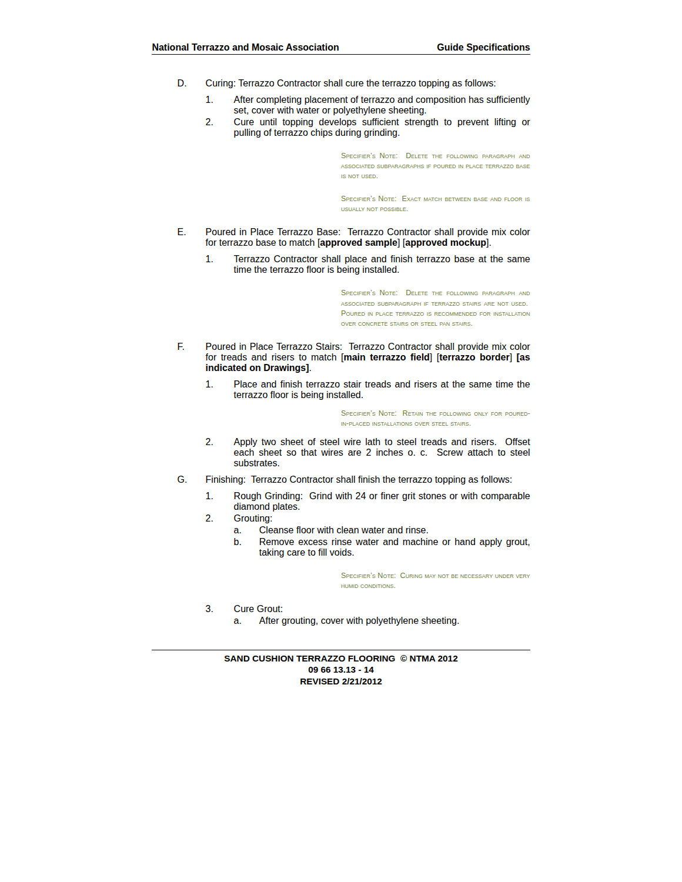National Terrazzo and Mosaic Association
Guide Specifications
D.
Curing: Terrazzo Contractor shall cure the terrazzo topping as follows:
1.
After completing placement of terrazzo and composition has sufficiently set, cover with water or polyethylene sheeting.
2.
Cure until topping develops sufficient strength to prevent lifting or pulling of terrazzo chips during grinding.
Specifier’s Note: Delete the following paragraph and associated subparagraphs if poured in place terrazzo base is not used.
Specifier’s Note: Exact match between base and floor is usually not possible.
E.
Poured in Place Terrazzo Base: Terrazzo Contractor shall provide mix color for terrazzo base to match [approved sample] [approved mockup].
1.
Terrazzo Contractor shall place and finish terrazzo base at the same time the terrazzo floor is being installed.
Specifier’s Note: Delete the following paragraph and associated subparagraph if terrazzo stairs are not used. Poured in place terrazzo is recommended for installation over concrete stairs or steel pan stairs.
F.
Poured in Place Terrazzo Stairs: Terrazzo Contractor shall provide mix color for treads and risers to match [main terrazzo field] [terrazzo border] [as indicated on Drawings].
1.
Place and finish terrazzo stair treads and risers at the same time the terrazzo floor is being installed.
Specifier’s Note: Retain the following only for poured-in-placed installations over steel stairs.
2.
Apply two sheet of steel wire lath to steel treads and risers. Offset each sheet so that wires are 2 inches o. c. Screw attach to steel substrates.
G.
Finishing: Terrazzo Contractor shall finish the terrazzo topping as follows:
1.
Rough Grinding: Grind with 24 or finer grit stones or with comparable diamond plates.
2.
Grouting:
a.
Cleanse floor with clean water and rinse.
b.
Remove excess rinse water and machine or hand apply grout, taking care to fill voids.
Specifier’s Note: Curing may not be necessary under very humid conditions.
3.
Cure Grout:
a.
After grouting, cover with polyethylene sheeting.
SAND CUSHION TERRAZZO FLOORING © NTMA 2012 09 66 13.13 - 14 REVISED 2/21/2012